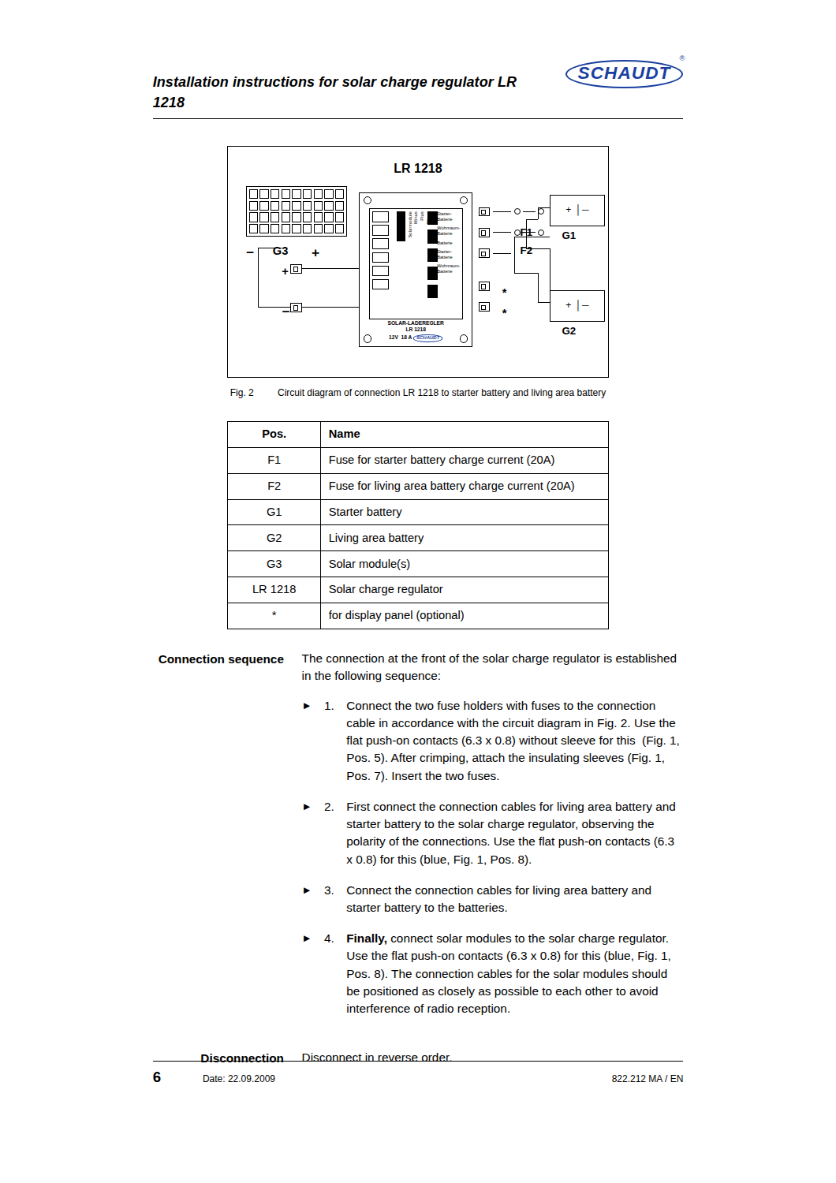Installation instructions for solar charge regulator LR 1218
® SCHAUDT
LR 1218
−
G3
+
+
−
Solarmodule
Minus
Plus
Minus
Starter-
Batterie
Wohnraum-
Batterie
Batterie
Starter-
Batterie
Wohnraum-
Batterie
SOLAR-LADEREGLER
LR 1218
12V 18 A
SCHAUDT
F1
F2
*
*
+ │─
+ │─
G1
G2
Fig. 2 Circuit diagram of connection LR 1218 to starter battery and living area battery
| Pos. | Name |
| --- | --- |
| F1 | Fuse for starter battery charge current (20A) |
| F2 | Fuse for living area battery charge current (20A) |
| G1 | Starter battery |
| G2 | Living area battery |
| G3 | Solar module(s) |
| LR 1218 | Solar charge regulator |
| * | for display panel (optional) |
Connection sequence
The connection at the front of the solar charge regulator is established in the following sequence:
► 1. Connect the two fuse holders with fuses to the connection cable in accordance with the circuit diagram in Fig. 2. Use the flat push-on contacts (6.3 x 0.8) without sleeve for this (Fig. 1, Pos. 5). After crimping, attach the insulating sleeves (Fig. 1, Pos. 7). Insert the two fuses.
► 2. First connect the connection cables for living area battery and starter battery to the solar charge regulator, observing the polarity of the connections. Use the flat push-on contacts (6.3 x 0.8) for this (blue, Fig. 1, Pos. 8).
► 3. Connect the connection cables for living area battery and starter battery to the batteries.
► 4. Finally, connect solar modules to the solar charge regulator. Use the flat push-on contacts (6.3 x 0.8) for this (blue, Fig. 1, Pos. 8). The connection cables for the solar modules should be positioned as closely as possible to each other to avoid interference of radio reception.
Disconnection
Disconnect in reverse order.
6 Date: 22.09.2009 822.212 MA / EN